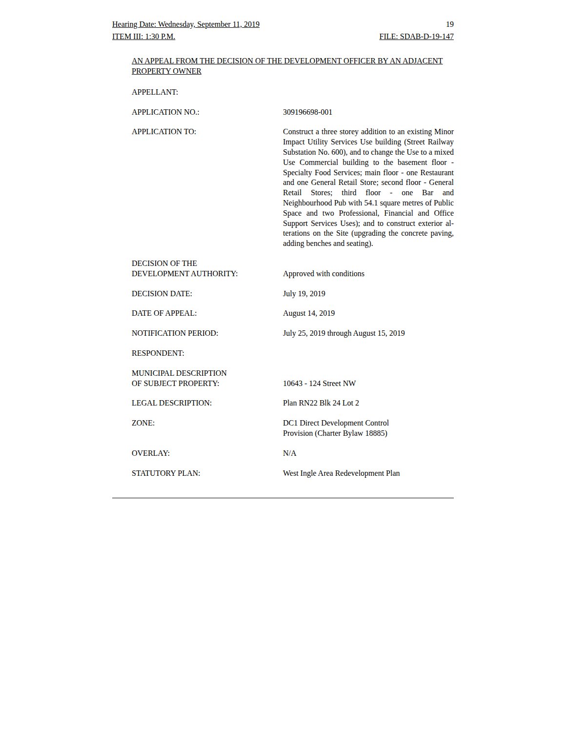Hearing Date: Wednesday, September 11, 2019 19
ITEM III: 1:30 P.M. FILE: SDAB-D-19-147
AN APPEAL FROM THE DECISION OF THE DEVELOPMENT OFFICER BY AN ADJACENT PROPERTY OWNER
APPELLANT:
APPLICATION NO.:
309196698-001
APPLICATION TO:
Construct a three storey addition to an existing Minor Impact Utility Services Use building (Street Railway Substation No. 600), and to change the Use to a mixed Use Commercial building to the basement floor - Specialty Food Services; main floor - one Restaurant and one General Retail Store; second floor - General Retail Stores; third floor - one Bar and Neighbourhood Pub with 54.1 square metres of Public Space and two Professional, Financial and Office Support Services Uses); and to construct exterior alterations on the Site (upgrading the concrete paving, adding benches and seating).
DECISION OF THE
DEVELOPMENT AUTHORITY:
Approved with conditions
DECISION DATE:
July 19, 2019
DATE OF APPEAL:
August 14, 2019
NOTIFICATION PERIOD:
July 25, 2019 through August 15, 2019
RESPONDENT:
MUNICIPAL DESCRIPTION
OF SUBJECT PROPERTY:
10643 - 124 Street NW
LEGAL DESCRIPTION:
Plan RN22 Blk 24 Lot 2
ZONE:
DC1 Direct Development Control
Provision (Charter Bylaw 18885)
OVERLAY:
N/A
STATUTORY PLAN:
West Ingle Area Redevelopment Plan